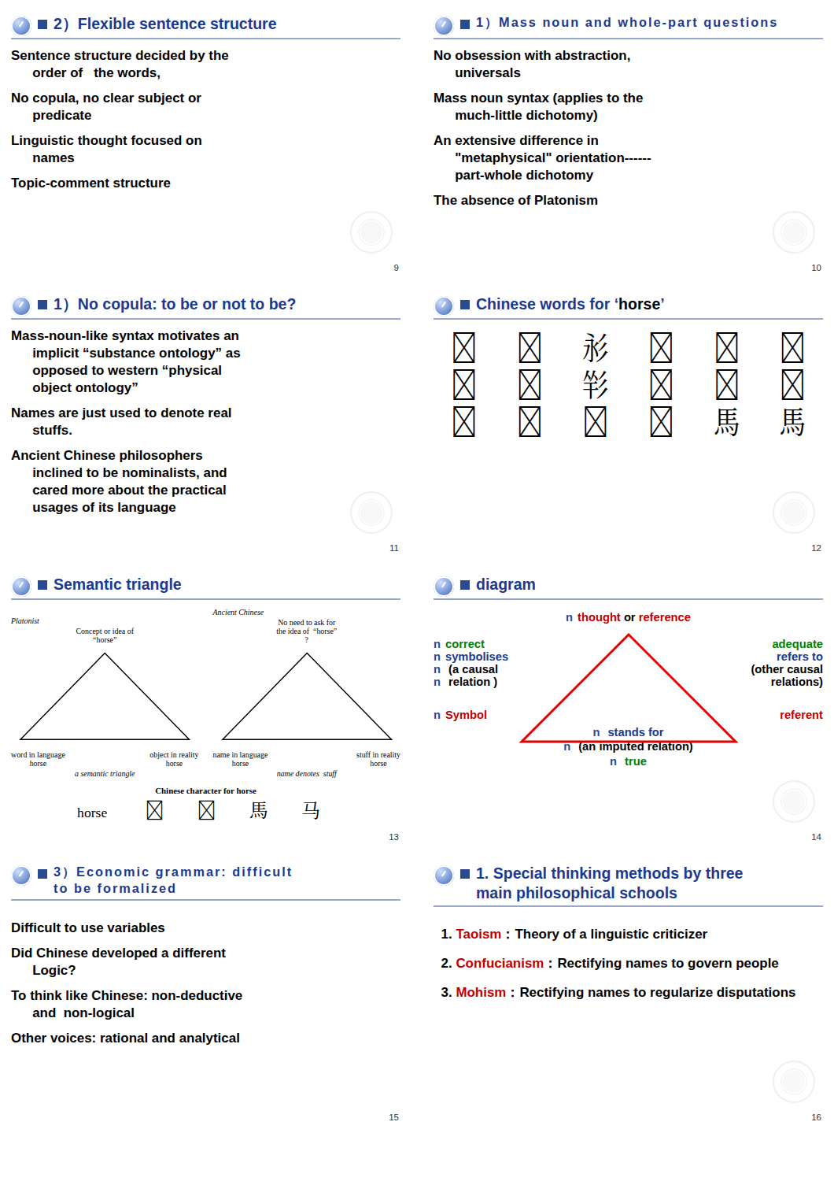2）Flexible sentence structure
Sentence structure decided by theorder of the words,
No copula, no clear subject orpredicate
Linguistic thought focused onnames
Topic-comment structure
9
1）Mass noun and whole-part questions
No obsession with abstraction,universals
Mass noun syntax (applies to themuch-little dichotomy)
An extensive difference in"metaphysical" orientation------part-whole dichotomy
The absence of Platonism
10
1）No copula: to be or not to be?
Mass-noun-like syntax motivates animplicit “substance ontology” as opposed to western “physical object ontology”
Names are just used to denote realstuffs.
Ancient Chinese philosophersinclined to be nominalists, and cared more about the practical usages of its language
11
Chinese words for ‘horse’
𢒉𢒊𢒋𢒌𢒍𢒎 𢒏𢒐𢒑𢒒𢒓𢒔 𢒕𢒖𢒗𢒘馬馬
12
Semantic triangle
Platonist
Concept or idea of
“horse”
word in language
horse object in reality
horse
a semantic triangle
Ancient Chinese
No need to ask for
the idea of “horse”
?
name in language
horse stuff in reality
horse
name denotes stuff
Chinese character for horse
horse 𢒉 𢒏 馬 马
13
diagram
nthought or reference
ncorrect
adequate
nsymbolises
refers to
n (a causal
(other causal
n relation )
relations)
nSymbol
referent
nstands for
n(an imputed relation)
ntrue
14
3）Economic grammar: difficult
to be formalized
Difficult to use variables
Did Chinese developed a differentLogic?
To think like Chinese: non-deductiveand non-logical
Other voices: rational and analytical
15
1. Special thinking methods by three
main philosophical schools
Taoism：Theory of a linguistic criticizer
Confucianism：Rectifying names to govern people
Mohism：Rectifying names to regularize disputations
16